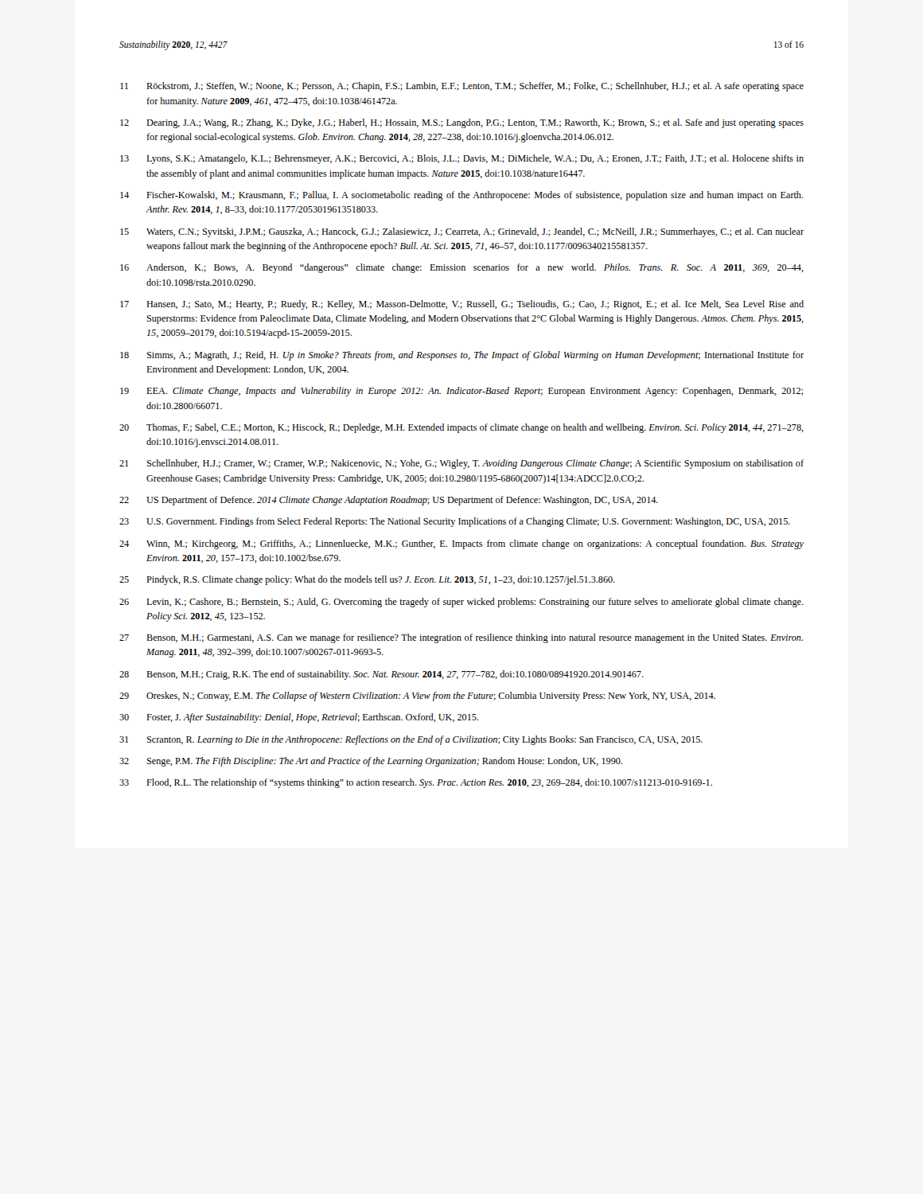Sustainability 2020, 12, 4427 13 of 16
11 Röckstrom, J.; Steffen, W.; Noone, K.; Persson, A.; Chapin, F.S.; Lambin, E.F.; Lenton, T.M.; Scheffer, M.; Folke, C.; Schellnhuber, H.J.; et al. A safe operating space for humanity. Nature 2009, 461, 472–475, doi:10.1038/461472a.
12 Dearing, J.A.; Wang, R.; Zhang, K.; Dyke, J.G.; Haberl, H.; Hossain, M.S.; Langdon, P.G.; Lenton, T.M.; Raworth, K.; Brown, S.; et al. Safe and just operating spaces for regional social-ecological systems. Glob. Environ. Chang. 2014, 28, 227–238, doi:10.1016/j.gloenvcha.2014.06.012.
13 Lyons, S.K.; Amatangelo, K.L.; Behrensmeyer, A.K.; Bercovici, A.; Blois, J.L.; Davis, M.; DiMichele, W.A.; Du, A.; Eronen, J.T.; Faith, J.T.; et al. Holocene shifts in the assembly of plant and animal communities implicate human impacts. Nature 2015, doi:10.1038/nature16447.
14 Fischer-Kowalski, M.; Krausmann, F.; Pallua, I. A sociometabolic reading of the Anthropocene: Modes of subsistence, population size and human impact on Earth. Anthr. Rev. 2014, 1, 8–33, doi:10.1177/2053019613518033.
15 Waters, C.N.; Syvitski, J.P.M.; Gauszka, A.; Hancock, G.J.; Zalasiewicz, J.; Cearreta, A.; Grinevald, J.; Jeandel, C.; McNeill, J.R.; Summerhayes, C.; et al. Can nuclear weapons fallout mark the beginning of the Anthropocene epoch? Bull. At. Sci. 2015, 71, 46–57, doi:10.1177/0096340215581357.
16 Anderson, K.; Bows, A. Beyond “dangerous” climate change: Emission scenarios for a new world. Philos. Trans. R. Soc. A 2011, 369, 20–44, doi:10.1098/rsta.2010.0290.
17 Hansen, J.; Sato, M.; Hearty, P.; Ruedy, R.; Kelley, M.; Masson-Delmotte, V.; Russell, G.; Tselioudis, G.; Cao, J.; Rignot, E.; et al. Ice Melt, Sea Level Rise and Superstorms: Evidence from Paleoclimate Data, Climate Modeling, and Modern Observations that 2°C Global Warming is Highly Dangerous. Atmos. Chem. Phys. 2015, 15, 20059–20179, doi:10.5194/acpd-15-20059-2015.
18 Simms, A.; Magrath, J.; Reid, H. Up in Smoke? Threats from, and Responses to, The Impact of Global Warming on Human Development; International Institute for Environment and Development: London, UK, 2004.
19 EEA. Climate Change, Impacts and Vulnerability in Europe 2012: An. Indicator-Based Report; European Environment Agency: Copenhagen, Denmark, 2012; doi:10.2800/66071.
20 Thomas, F.; Sabel, C.E.; Morton, K.; Hiscock, R.; Depledge, M.H. Extended impacts of climate change on health and wellbeing. Environ. Sci. Policy 2014, 44, 271–278, doi:10.1016/j.envsci.2014.08.011.
21 Schellnhuber, H.J.; Cramer, W.; Cramer, W.P.; Nakicenovic, N.; Yohe, G.; Wigley, T. Avoiding Dangerous Climate Change; A Scientific Symposium on stabilisation of Greenhouse Gases; Cambridge University Press: Cambridge, UK, 2005; doi:10.2980/1195-6860(2007)14[134:ADCC]2.0.CO;2.
22 US Department of Defence. 2014 Climate Change Adaptation Roadmap; US Department of Defence: Washington, DC, USA, 2014.
23 U.S. Government. Findings from Select Federal Reports: The National Security Implications of a Changing Climate; U.S. Government: Washington, DC, USA, 2015.
24 Winn, M.; Kirchgeorg, M.; Griffiths, A.; Linnenluecke, M.K.; Gunther, E. Impacts from climate change on organizations: A conceptual foundation. Bus. Strategy Environ. 2011, 20, 157–173, doi:10.1002/bse.679.
25 Pindyck, R.S. Climate change policy: What do the models tell us? J. Econ. Lit. 2013, 51, 1–23, doi:10.1257/jel.51.3.860.
26 Levin, K.; Cashore, B.; Bernstein, S.; Auld, G. Overcoming the tragedy of super wicked problems: Constraining our future selves to ameliorate global climate change. Policy Sci. 2012, 45, 123–152.
27 Benson, M.H.; Garmestani, A.S. Can we manage for resilience? The integration of resilience thinking into natural resource management in the United States. Environ. Manag. 2011, 48, 392–399, doi:10.1007/s00267-011-9693-5.
28 Benson, M.H.; Craig, R.K. The end of sustainability. Soc. Nat. Resour. 2014, 27, 777–782, doi:10.1080/08941920.2014.901467.
29 Oreskes, N.; Conway, E.M. The Collapse of Western Civilization: A View from the Future; Columbia University Press: New York, NY, USA, 2014.
30 Foster, J. After Sustainability: Denial, Hope, Retrieval; Earthscan. Oxford, UK, 2015.
31 Scranton, R. Learning to Die in the Anthropocene: Reflections on the End of a Civilization; City Lights Books: San Francisco, CA, USA, 2015.
32 Senge, P.M. The Fifth Discipline: The Art and Practice of the Learning Organization; Random House: London, UK, 1990.
33 Flood, R.L. The relationship of “systems thinking” to action research. Sys. Prac. Action Res. 2010, 23, 269–284, doi:10.1007/s11213-010-9169-1.